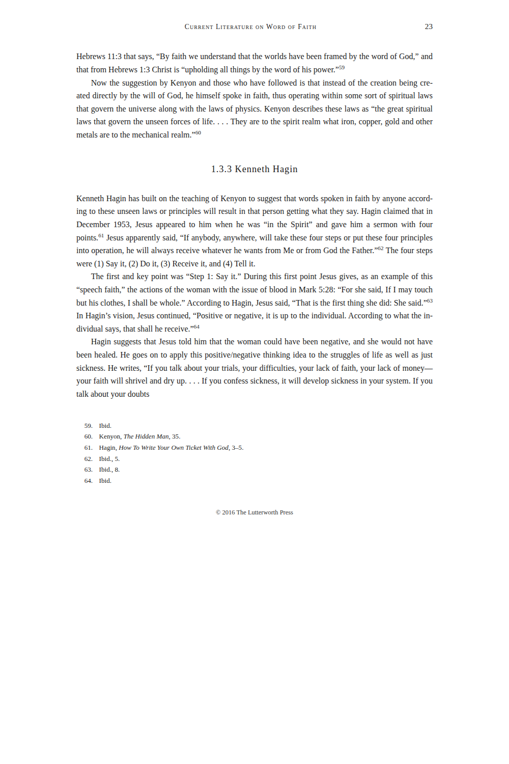Current Literature on Word of Faith 23
Hebrews 11:3 that says, “By faith we understand that the worlds have been framed by the word of God,” and that from Hebrews 1:3 Christ is “upholding all things by the word of his power.”59
Now the suggestion by Kenyon and those who have followed is that instead of the creation being created directly by the will of God, he himself spoke in faith, thus operating within some sort of spiritual laws that govern the universe along with the laws of physics. Kenyon describes these laws as “the great spiritual laws that govern the unseen forces of life. . . . They are to the spirit realm what iron, copper, gold and other metals are to the mechanical realm.”60
1.3.3 Kenneth Hagin
Kenneth Hagin has built on the teaching of Kenyon to suggest that words spoken in faith by anyone according to these unseen laws or principles will result in that person getting what they say. Hagin claimed that in December 1953, Jesus appeared to him when he was “in the Spirit” and gave him a sermon with four points.61 Jesus apparently said, “If anybody, anywhere, will take these four steps or put these four principles into operation, he will always receive whatever he wants from Me or from God the Father.”62 The four steps were (1) Say it, (2) Do it, (3) Receive it, and (4) Tell it.
The first and key point was “Step 1: Say it.” During this first point Jesus gives, as an example of this “speech faith,” the actions of the woman with the issue of blood in Mark 5:28: “For she said, If I may touch but his clothes, I shall be whole.” According to Hagin, Jesus said, “That is the first thing she did: She said.”63 In Hagin’s vision, Jesus continued, “Positive or negative, it is up to the individual. According to what the individual says, that shall he receive.”64
Hagin suggests that Jesus told him that the woman could have been negative, and she would not have been healed. He goes on to apply this positive/negative thinking idea to the struggles of life as well as just sickness. He writes, “If you talk about your trials, your difficulties, your lack of faith, your lack of money—your faith will shrivel and dry up. . . . If you confess sickness, it will develop sickness in your system. If you talk about your doubts
Ibid.
Kenyon, The Hidden Man, 35.
Hagin, How To Write Your Own Ticket With God, 3–5.
Ibid., 5.
Ibid., 8.
Ibid.
© 2016 The Lutterworth Press